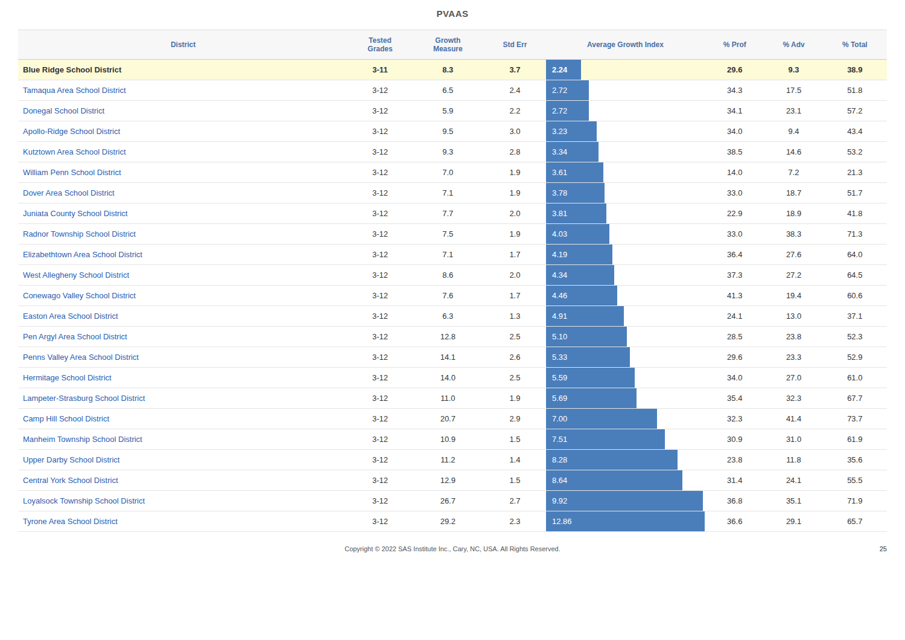PVAAS
| District | Tested Grades | Growth Measure | Std Err | Average Growth Index | % Prof | % Adv | % Total |
| --- | --- | --- | --- | --- | --- | --- | --- |
| Blue Ridge School District | 3-11 | 8.3 | 3.7 | 2.24 | 29.6 | 9.3 | 38.9 |
| Tamaqua Area School District | 3-12 | 6.5 | 2.4 | 2.72 | 34.3 | 17.5 | 51.8 |
| Donegal School District | 3-12 | 5.9 | 2.2 | 2.72 | 34.1 | 23.1 | 57.2 |
| Apollo-Ridge School District | 3-12 | 9.5 | 3.0 | 3.23 | 34.0 | 9.4 | 43.4 |
| Kutztown Area School District | 3-12 | 9.3 | 2.8 | 3.34 | 38.5 | 14.6 | 53.2 |
| William Penn School District | 3-12 | 7.0 | 1.9 | 3.61 | 14.0 | 7.2 | 21.3 |
| Dover Area School District | 3-12 | 7.1 | 1.9 | 3.78 | 33.0 | 18.7 | 51.7 |
| Juniata County School District | 3-12 | 7.7 | 2.0 | 3.81 | 22.9 | 18.9 | 41.8 |
| Radnor Township School District | 3-12 | 7.5 | 1.9 | 4.03 | 33.0 | 38.3 | 71.3 |
| Elizabethtown Area School District | 3-12 | 7.1 | 1.7 | 4.19 | 36.4 | 27.6 | 64.0 |
| West Allegheny School District | 3-12 | 8.6 | 2.0 | 4.34 | 37.3 | 27.2 | 64.5 |
| Conewago Valley School District | 3-12 | 7.6 | 1.7 | 4.46 | 41.3 | 19.4 | 60.6 |
| Easton Area School District | 3-12 | 6.3 | 1.3 | 4.91 | 24.1 | 13.0 | 37.1 |
| Pen Argyl Area School District | 3-12 | 12.8 | 2.5 | 5.10 | 28.5 | 23.8 | 52.3 |
| Penns Valley Area School District | 3-12 | 14.1 | 2.6 | 5.33 | 29.6 | 23.3 | 52.9 |
| Hermitage School District | 3-12 | 14.0 | 2.5 | 5.59 | 34.0 | 27.0 | 61.0 |
| Lampeter-Strasburg School District | 3-12 | 11.0 | 1.9 | 5.69 | 35.4 | 32.3 | 67.7 |
| Camp Hill School District | 3-12 | 20.7 | 2.9 | 7.00 | 32.3 | 41.4 | 73.7 |
| Manheim Township School District | 3-12 | 10.9 | 1.5 | 7.51 | 30.9 | 31.0 | 61.9 |
| Upper Darby School District | 3-12 | 11.2 | 1.4 | 8.28 | 23.8 | 11.8 | 35.6 |
| Central York School District | 3-12 | 12.9 | 1.5 | 8.64 | 31.4 | 24.1 | 55.5 |
| Loyalsock Township School District | 3-12 | 26.7 | 2.7 | 9.92 | 36.8 | 35.1 | 71.9 |
| Tyrone Area School District | 3-12 | 29.2 | 2.3 | 12.86 | 36.6 | 29.1 | 65.7 |
Copyright © 2022 SAS Institute Inc., Cary, NC, USA. All Rights Reserved. 25